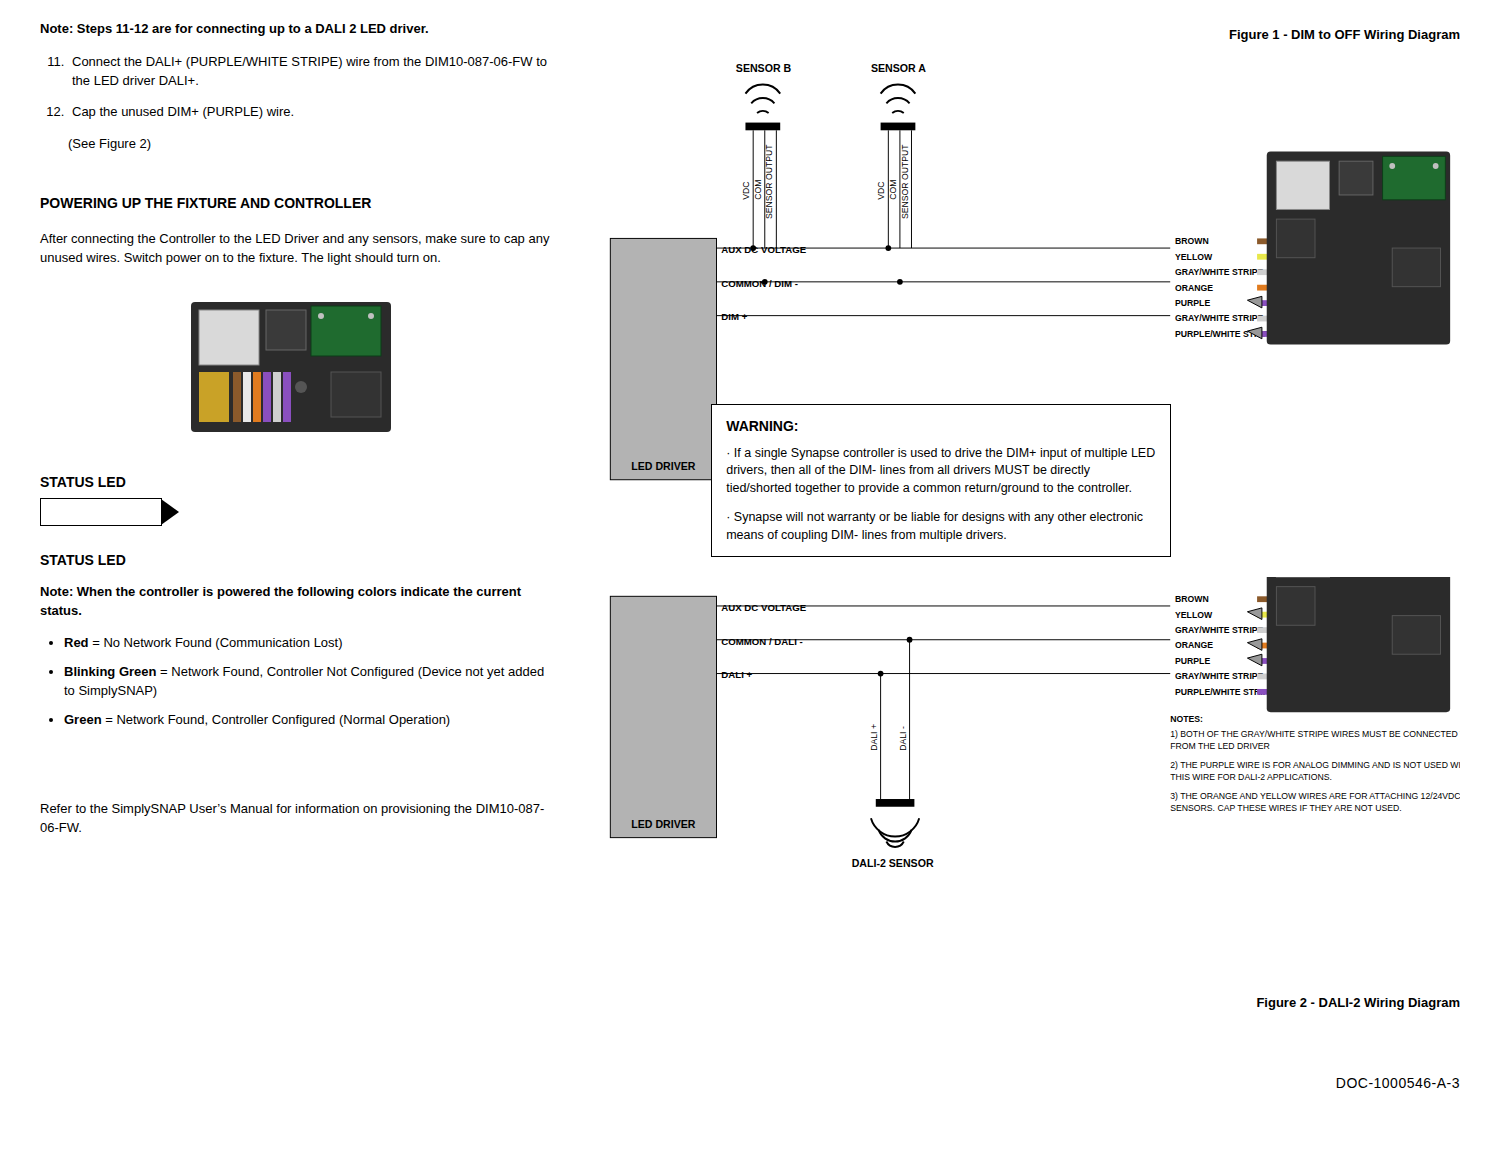Note: Steps 11-12 are for connecting up to a DALI 2 LED driver.
Connect the DALI+ (PURPLE/WHITE STRIPE) wire from the DIM10-087-06-FW to the LED driver DALI+.
Cap the unused DIM+ (PURPLE) wire.
(See Figure 2)
POWERING UP THE FIXTURE AND CONTROLLER
After connecting the Controller to the LED Driver and any sensors, make sure to cap any unused wires. Switch power on to the fixture. The light should turn on.
STATUS LED
STATUS LED
Note: When the controller is powered the following colors indicate the current status.
Red = No Network Found (Communication Lost)
Blinking Green = Network Found, Controller Not Configured (Device not yet added to SimplySNAP)
Green = Network Found, Controller Configured (Normal Operation)
Refer to the SimplySNAP User’s Manual for information on provisioning the DIM10-087-06-FW.
Figure 1 - DIM to OFF Wiring Diagram
SENSOR B SENSOR A VDC COM SENSOR OUTPUT VDC COM SENSOR OUTPUT LED DRIVER AUX DC VOLTAGE COMMON / DIM - DIM + BROWN YELLOW GRAY/WHITE STRIPE ORANGE PURPLE GRAY/WHITE STRIPE PURPLE/WHITE STRIPE
WARNING:
· If a single Synapse controller is used to drive the DIM+ input of multiple LED drivers, then all of the DIM- lines from all drivers MUST be directly tied/shorted together to provide a common return/ground to the controller.
· Synapse will not warranty or be liable for designs with any other electronic means of coupling DIM- lines from multiple drivers.
LED DRIVER AUX DC VOLTAGE COMMON / DALI - DALI + DALI + DALI - DALI-2 SENSOR BROWN YELLOW GRAY/WHITE STRIPE ORANGE PURPLE GRAY/WHITE STRIPE PURPLE/WHITE STRIPE NOTES: 1) BOTH OF THE GRAY/WHITE STRIPE WIRES MUST BE CONNECTED TO THE COMMON/DALI - WIRE FROM THE LED DRIVER 2) THE PURPLE WIRE IS FOR ANALOG DIMMING AND IS NOT USED WITH DALI-2 APPLICATIONS. CAP THIS WIRE FOR DALI-2 APPLICATIONS. 3) THE ORANGE AND YELLOW WIRES ARE FOR ATTACHING 12/24VDC SENSORS AND 0-10V SENSORS. CAP THESE WIRES IF THEY ARE NOT USED.
Figure 2 - DALI-2 Wiring Diagram
DOC-1000546-A-3